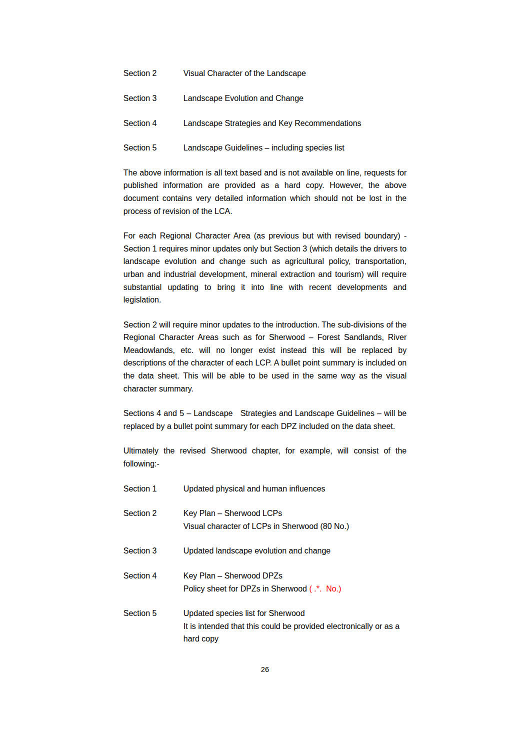Section 2
Visual Character of the Landscape
Section 3
Landscape Evolution and Change
Section 4
Landscape Strategies and Key Recommendations
Section 5
Landscape Guidelines – including species list
The above information is all text based and is not available on line, requests for published information are provided as a hard copy. However, the above document contains very detailed information which should not be lost in the process of revision of the LCA.
For each Regional Character Area (as previous but with revised boundary) - Section 1 requires minor updates only but Section 3 (which details the drivers to landscape evolution and change such as agricultural policy, transportation, urban and industrial development, mineral extraction and tourism) will require substantial updating to bring it into line with recent developments and legislation.
Section 2 will require minor updates to the introduction. The sub-divisions of the Regional Character Areas such as for Sherwood – Forest Sandlands, River Meadowlands, etc. will no longer exist instead this will be replaced by descriptions of the character of each LCP. A bullet point summary is included on the data sheet. This will be able to be used in the same way as the visual character summary.
Sections 4 and 5 – Landscape Strategies and Landscape Guidelines – will be replaced by a bullet point summary for each DPZ included on the data sheet.
Ultimately the revised Sherwood chapter, for example, will consist of the following:-
Section 1
Updated physical and human influences
Section 2
Key Plan – Sherwood LCPs
Visual character of LCPs in Sherwood (80 No.)
Section 3
Updated landscape evolution and change
Section 4
Key Plan – Sherwood DPZs
Policy sheet for DPZs in Sherwood ( .*. No.)
Section 5
Updated species list for Sherwood
It is intended that this could be provided electronically or as a hard copy
26